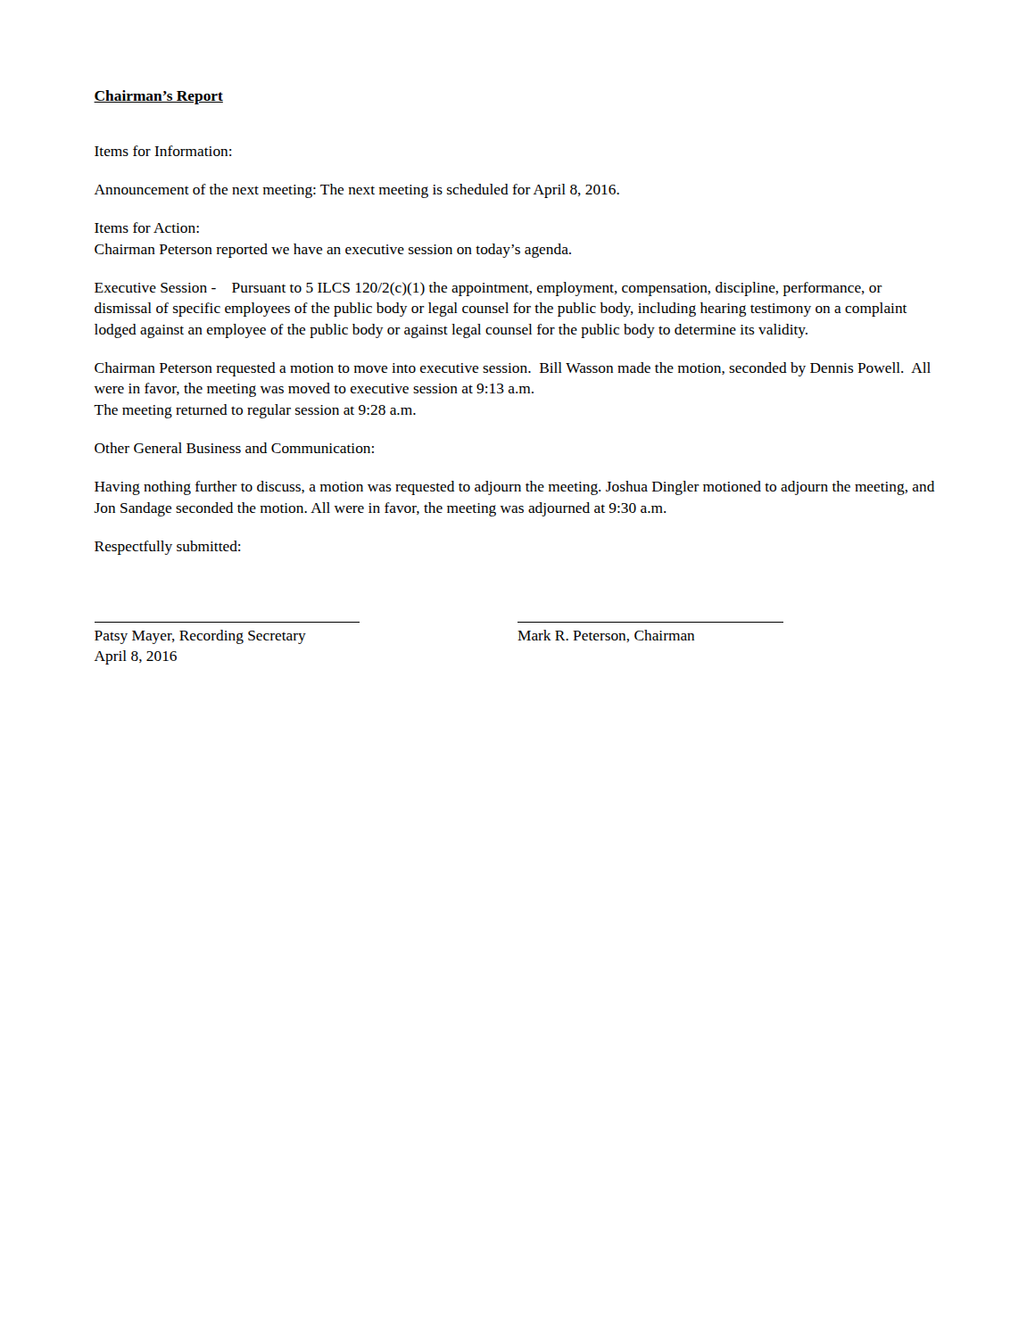Chairman’s Report
Items for Information:
Announcement of the next meeting: The next meeting is scheduled for April 8, 2016.
Items for Action:
Chairman Peterson reported we have an executive session on today’s agenda.
Executive Session - Pursuant to 5 ILCS 120/2(c)(1) the appointment, employment, compensation, discipline, performance, or dismissal of specific employees of the public body or legal counsel for the public body, including hearing testimony on a complaint lodged against an employee of the public body or against legal counsel for the public body to determine its validity.
Chairman Peterson requested a motion to move into executive session. Bill Wasson made the motion, seconded by Dennis Powell. All were in favor, the meeting was moved to executive session at 9:13 a.m.
The meeting returned to regular session at 9:28 a.m.
Other General Business and Communication:
Having nothing further to discuss, a motion was requested to adjourn the meeting. Joshua Dingler motioned to adjourn the meeting, and Jon Sandage seconded the motion. All were in favor, the meeting was adjourned at 9:30 a.m.
Respectfully submitted:
| Patsy Mayer, Recording Secretary April 8, 2016 | Mark R. Peterson, Chairman |